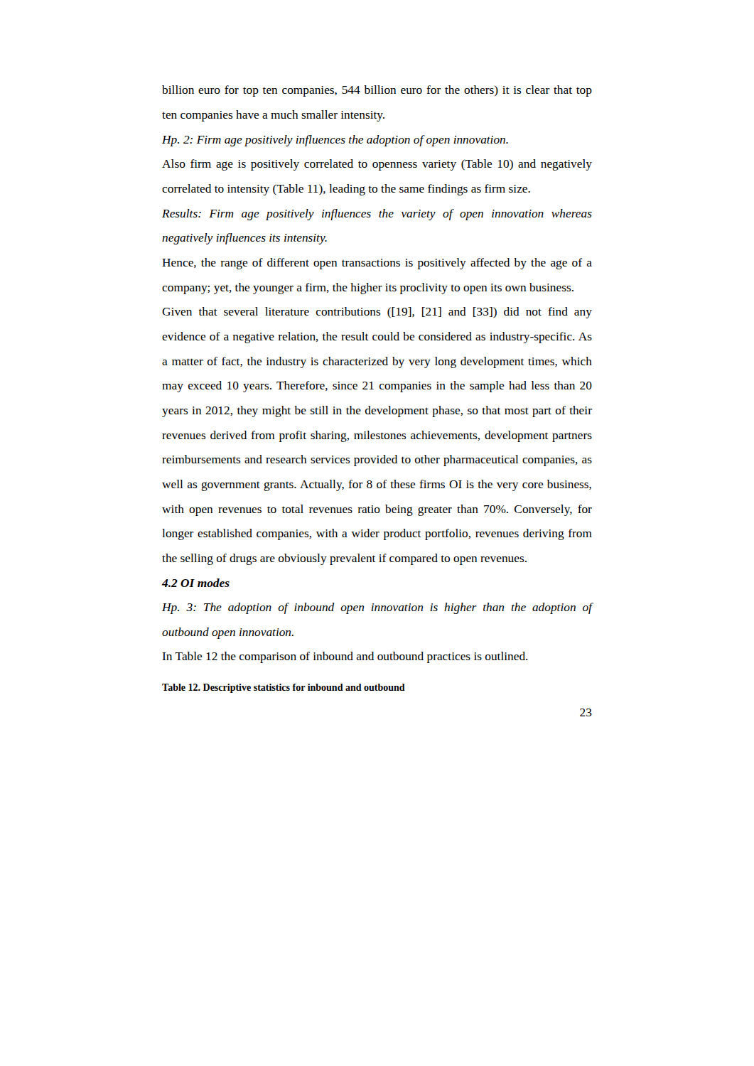billion euro for top ten companies, 544 billion euro for the others) it is clear that top ten companies have a much smaller intensity.
Hp. 2: Firm age positively influences the adoption of open innovation.
Also firm age is positively correlated to openness variety (Table 10) and negatively correlated to intensity (Table 11), leading to the same findings as firm size.
Results: Firm age positively influences the variety of open innovation whereas negatively influences its intensity.
Hence, the range of different open transactions is positively affected by the age of a company; yet, the younger a firm, the higher its proclivity to open its own business.
Given that several literature contributions ([19], [21] and [33]) did not find any evidence of a negative relation, the result could be considered as industry-specific. As a matter of fact, the industry is characterized by very long development times, which may exceed 10 years. Therefore, since 21 companies in the sample had less than 20 years in 2012, they might be still in the development phase, so that most part of their revenues derived from profit sharing, milestones achievements, development partners reimbursements and research services provided to other pharmaceutical companies, as well as government grants. Actually, for 8 of these firms OI is the very core business, with open revenues to total revenues ratio being greater than 70%. Conversely, for longer established companies, with a wider product portfolio, revenues deriving from the selling of drugs are obviously prevalent if compared to open revenues.
4.2 OI modes
Hp. 3: The adoption of inbound open innovation is higher than the adoption of outbound open innovation.
In Table 12 the comparison of inbound and outbound practices is outlined.
Table 12. Descriptive statistics for inbound and outbound
23